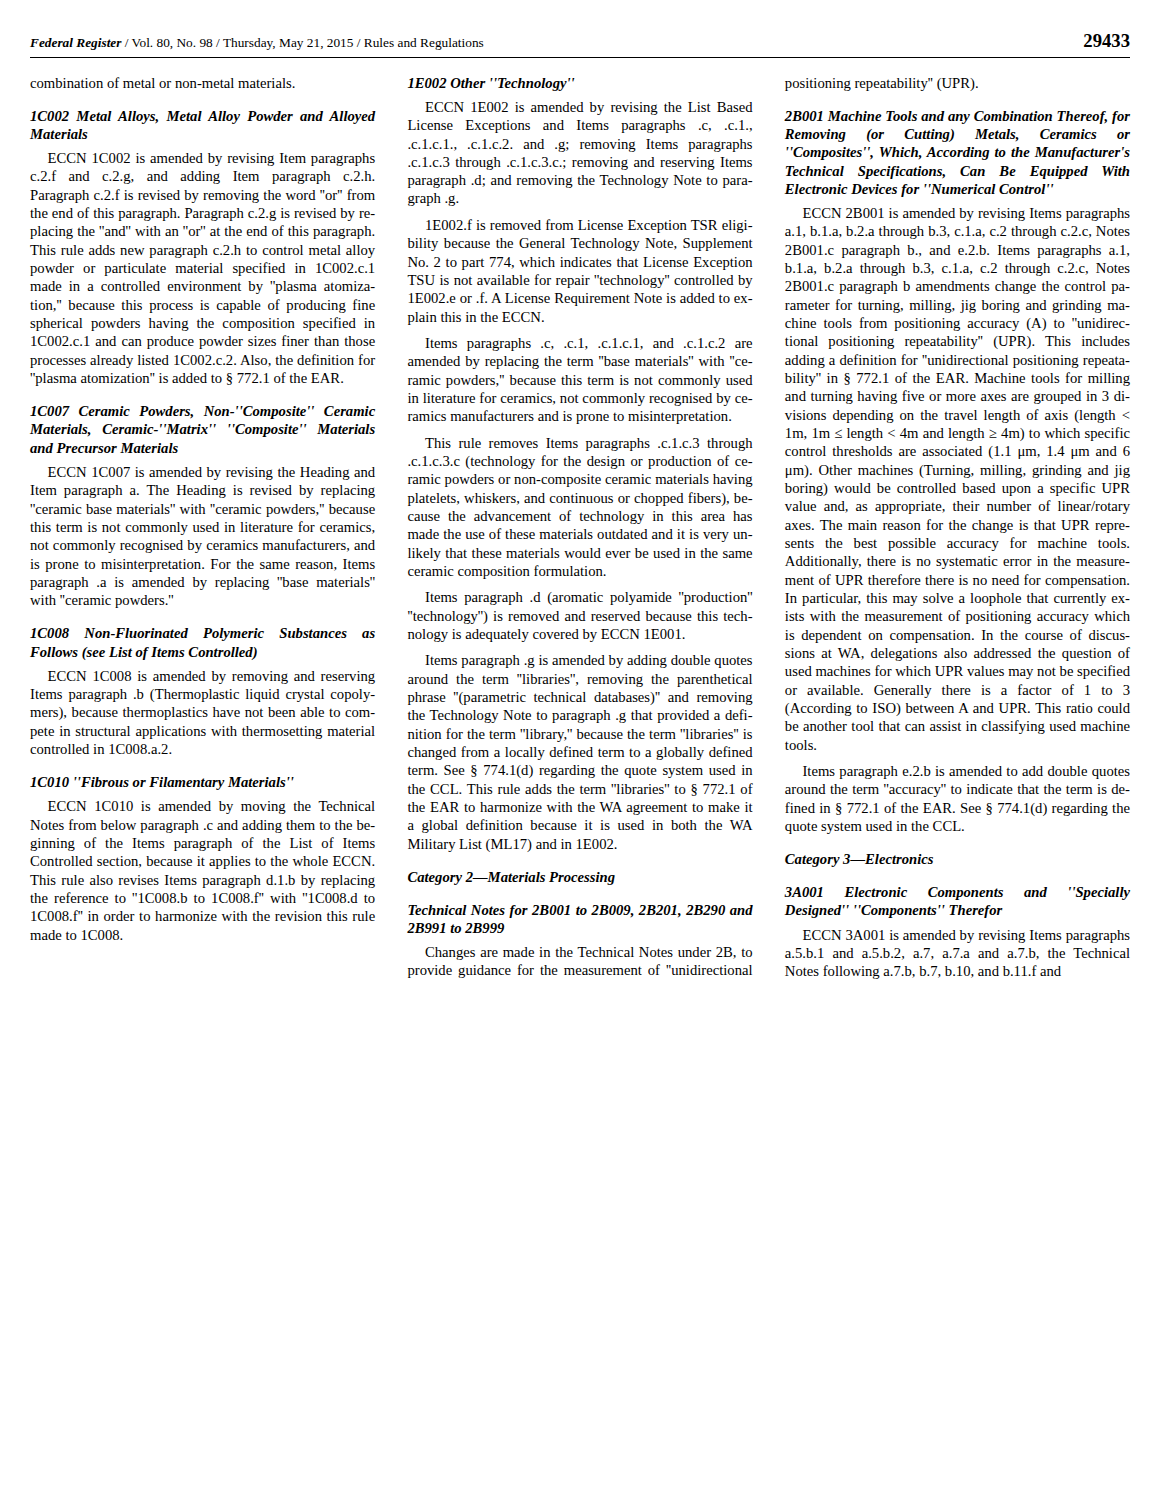Federal Register / Vol. 80, No. 98 / Thursday, May 21, 2015 / Rules and Regulations
29433
combination of metal or non-metal materials.
1C002 Metal Alloys, Metal Alloy Powder and Alloyed Materials
ECCN 1C002 is amended by revising Item paragraphs c.2.f and c.2.g, and adding Item paragraph c.2.h. Paragraph c.2.f is revised by removing the word ''or'' from the end of this paragraph. Paragraph c.2.g is revised by replacing the ''and'' with an ''or'' at the end of this paragraph. This rule adds new paragraph c.2.h to control metal alloy powder or particulate material specified in 1C002.c.1 made in a controlled environment by ''plasma atomization,'' because this process is capable of producing fine spherical powders having the composition specified in 1C002.c.1 and can produce powder sizes finer than those processes already listed 1C002.c.2. Also, the definition for ''plasma atomization'' is added to § 772.1 of the EAR.
1C007 Ceramic Powders, Non-''Composite'' Ceramic Materials, Ceramic-''Matrix'' ''Composite'' Materials and Precursor Materials
ECCN 1C007 is amended by revising the Heading and Item paragraph a. The Heading is revised by replacing ''ceramic base materials'' with ''ceramic powders,'' because this term is not commonly used in literature for ceramics, not commonly recognised by ceramics manufacturers, and is prone to misinterpretation. For the same reason, Items paragraph .a is amended by replacing ''base materials'' with ''ceramic powders.''
1C008 Non-Fluorinated Polymeric Substances as Follows (see List of Items Controlled)
ECCN 1C008 is amended by removing and reserving Items paragraph .b (Thermoplastic liquid crystal copolymers), because thermoplastics have not been able to compete in structural applications with thermosetting material controlled in 1C008.a.2.
1C010 ''Fibrous or Filamentary Materials''
ECCN 1C010 is amended by moving the Technical Notes from below paragraph .c and adding them to the beginning of the Items paragraph of the List of Items Controlled section, because it applies to the whole ECCN. This rule also revises Items paragraph d.1.b by replacing the reference to ''1C008.b to 1C008.f'' with ''1C008.d to 1C008.f'' in order to harmonize with the revision this rule made to 1C008.
1E002 Other ''Technology''
ECCN 1E002 is amended by revising the List Based License Exceptions and Items paragraphs .c, .c.1., .c.1.c.1., .c.1.c.2. and .g; removing Items paragraphs .c.1.c.3 through .c.1.c.3.c.; removing and reserving Items paragraph .d; and removing the Technology Note to paragraph .g.
1E002.f is removed from License Exception TSR eligibility because the General Technology Note, Supplement No. 2 to part 774, which indicates that License Exception TSU is not available for repair ''technology'' controlled by 1E002.e or .f. A License Requirement Note is added to explain this in the ECCN.
Items paragraphs .c, .c.1, .c.1.c.1, and .c.1.c.2 are amended by replacing the term ''base materials'' with ''ceramic powders,'' because this term is not commonly used in literature for ceramics, not commonly recognised by ceramics manufacturers and is prone to misinterpretation.
This rule removes Items paragraphs .c.1.c.3 through .c.1.c.3.c (technology for the design or production of ceramic powders or non-composite ceramic materials having platelets, whiskers, and continuous or chopped fibers), because the advancement of technology in this area has made the use of these materials outdated and it is very unlikely that these materials would ever be used in the same ceramic composition formulation.
Items paragraph .d (aromatic polyamide ''production'' ''technology'') is removed and reserved because this technology is adequately covered by ECCN 1E001.
Items paragraph .g is amended by adding double quotes around the term ''libraries'', removing the parenthetical phrase ''(parametric technical databases)'' and removing the Technology Note to paragraph .g that provided a definition for the term ''library,'' because the term ''libraries'' is changed from a locally defined term to a globally defined term. See § 774.1(d) regarding the quote system used in the CCL. This rule adds the term ''libraries'' to § 772.1 of the EAR to harmonize with the WA agreement to make it a global definition because it is used in both the WA Military List (ML17) and in 1E002.
Category 2—Materials Processing
Technical Notes for 2B001 to 2B009, 2B201, 2B290 and 2B991 to 2B999
Changes are made in the Technical Notes under 2B, to provide guidance for the measurement of ''unidirectional positioning repeatability'' (UPR).
2B001 Machine Tools and any Combination Thereof, for Removing (or Cutting) Metals, Ceramics or ''Composites'', Which, According to the Manufacturer's Technical Specifications, Can Be Equipped With Electronic Devices for ''Numerical Control''
ECCN 2B001 is amended by revising Items paragraphs a.1, b.1.a, b.2.a through b.3, c.1.a, c.2 through c.2.c, Notes 2B001.c paragraph b., and e.2.b. Items paragraphs a.1, b.1.a, b.2.a through b.3, c.1.a, c.2 through c.2.c, Notes 2B001.c paragraph b amendments change the control parameter for turning, milling, jig boring and grinding machine tools from positioning accuracy (A) to ''unidirectional positioning repeatability'' (UPR). This includes adding a definition for ''unidirectional positioning repeatability'' in § 772.1 of the EAR. Machine tools for milling and turning having five or more axes are grouped in 3 divisions depending on the travel length of axis (length < 1m, 1m ≤ length < 4m and length ≥ 4m) to which specific control thresholds are associated (1.1 μm, 1.4 μm and 6 μm). Other machines (Turning, milling, grinding and jig boring) would be controlled based upon a specific UPR value and, as appropriate, their number of linear/rotary axes. The main reason for the change is that UPR represents the best possible accuracy for machine tools. Additionally, there is no systematic error in the measurement of UPR therefore there is no need for compensation. In particular, this may solve a loophole that currently exists with the measurement of positioning accuracy which is dependent on compensation. In the course of discussions at WA, delegations also addressed the question of used machines for which UPR values may not be specified or available. Generally there is a factor of 1 to 3 (According to ISO) between A and UPR. This ratio could be another tool that can assist in classifying used machine tools.
Items paragraph e.2.b is amended to add double quotes around the term ''accuracy'' to indicate that the term is defined in § 772.1 of the EAR. See § 774.1(d) regarding the quote system used in the CCL.
Category 3—Electronics
3A001 Electronic Components and ''Specially Designed'' ''Components'' Therefor
ECCN 3A001 is amended by revising Items paragraphs a.5.b.1 and a.5.b.2, a.7, a.7.a and a.7.b, the Technical Notes following a.7.b, b.7, b.10, and b.11.f and